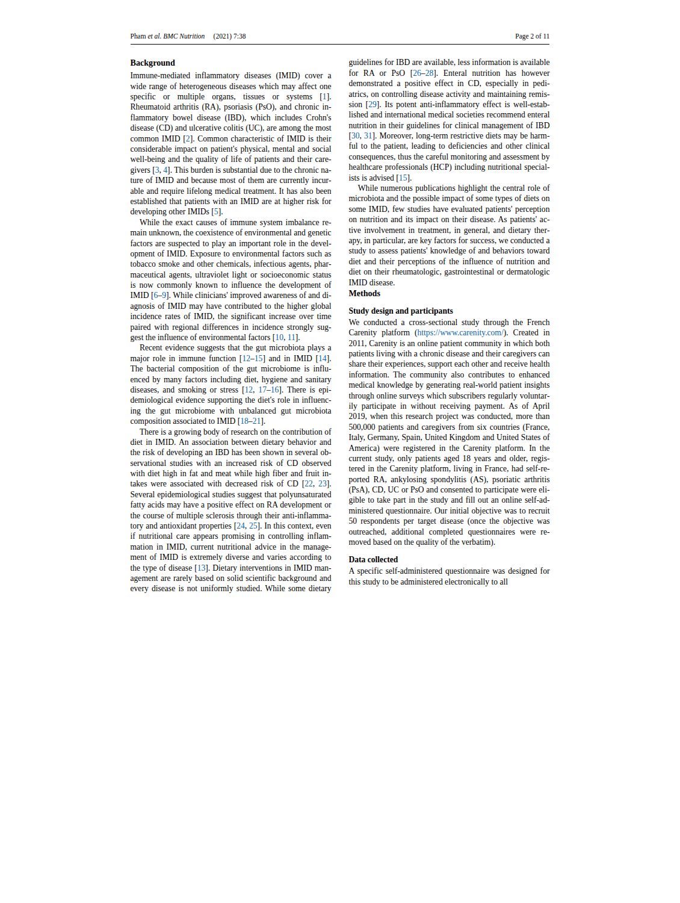Pham et al. BMC Nutrition (2021) 7:38
Page 2 of 11
Background
Immune-mediated inflammatory diseases (IMID) cover a wide range of heterogeneous diseases which may affect one specific or multiple organs, tissues or systems [1]. Rheumatoid arthritis (RA), psoriasis (PsO), and chronic inflammatory bowel disease (IBD), which includes Crohn's disease (CD) and ulcerative colitis (UC), are among the most common IMID [2]. Common characteristic of IMID is their considerable impact on patient's physical, mental and social well-being and the quality of life of patients and their caregivers [3, 4]. This burden is substantial due to the chronic nature of IMID and because most of them are currently incurable and require lifelong medical treatment. It has also been established that patients with an IMID are at higher risk for developing other IMIDs [5].
While the exact causes of immune system imbalance remain unknown, the coexistence of environmental and genetic factors are suspected to play an important role in the development of IMID. Exposure to environmental factors such as tobacco smoke and other chemicals, infectious agents, pharmaceutical agents, ultraviolet light or socioeconomic status is now commonly known to influence the development of IMID [6–9]. While clinicians' improved awareness of and diagnosis of IMID may have contributed to the higher global incidence rates of IMID, the significant increase over time paired with regional differences in incidence strongly suggest the influence of environmental factors [10, 11].
Recent evidence suggests that the gut microbiota plays a major role in immune function [12–15] and in IMID [14]. The bacterial composition of the gut microbiome is influenced by many factors including diet, hygiene and sanitary diseases, and smoking or stress [12, 17–16]. There is epidemiological evidence supporting the diet's role in influencing the gut microbiome with unbalanced gut microbiota composition associated to IMID [18–21].
There is a growing body of research on the contribution of diet in IMID. An association between dietary behavior and the risk of developing an IBD has been shown in several observational studies with an increased risk of CD observed with diet high in fat and meat while high fiber and fruit intakes were associated with decreased risk of CD [22, 23]. Several epidemiological studies suggest that polyunsaturated fatty acids may have a positive effect on RA development or the course of multiple sclerosis through their anti-inflammatory and antioxidant properties [24, 25]. In this context, even if nutritional care appears promising in controlling inflammation in IMID, current nutritional advice in the management of IMID is extremely diverse and varies according to the type of disease [13]. Dietary interventions in IMID management are rarely based on solid scientific background and every disease is not uniformly studied. While some dietary guidelines for IBD are available, less information is available for RA or PsO [26–28]. Enteral nutrition has however demonstrated a positive effect in CD, especially in pediatrics, on controlling disease activity and maintaining remission [29]. Its potent anti-inflammatory effect is well-established and international medical societies recommend enteral nutrition in their guidelines for clinical management of IBD [30, 31]. Moreover, long-term restrictive diets may be harmful to the patient, leading to deficiencies and other clinical consequences, thus the careful monitoring and assessment by healthcare professionals (HCP) including nutritional specialists is advised [15].
While numerous publications highlight the central role of microbiota and the possible impact of some types of diets on some IMID, few studies have evaluated patients' perception on nutrition and its impact on their disease. As patients' active involvement in treatment, in general, and dietary therapy, in particular, are key factors for success, we conducted a study to assess patients' knowledge of and behaviors toward diet and their perceptions of the influence of nutrition and diet on their rheumatologic, gastrointestinal or dermatologic IMID disease.
Methods
Study design and participants
We conducted a cross-sectional study through the French Carenity platform (https://www.carenity.com/). Created in 2011, Carenity is an online patient community in which both patients living with a chronic disease and their caregivers can share their experiences, support each other and receive health information. The community also contributes to enhanced medical knowledge by generating real-world patient insights through online surveys which subscribers regularly voluntarily participate in without receiving payment. As of April 2019, when this research project was conducted, more than 500,000 patients and caregivers from six countries (France, Italy, Germany, Spain, United Kingdom and United States of America) were registered in the Carenity platform. In the current study, only patients aged 18 years and older, registered in the Carenity platform, living in France, had self-reported RA, ankylosing spondylitis (AS), psoriatic arthritis (PsA), CD, UC or PsO and consented to participate were eligible to take part in the study and fill out an online self-administered questionnaire. Our initial objective was to recruit 50 respondents per target disease (once the objective was outreached, additional completed questionnaires were removed based on the quality of the verbatim).
Data collected
A specific self-administered questionnaire was designed for this study to be administered electronically to all